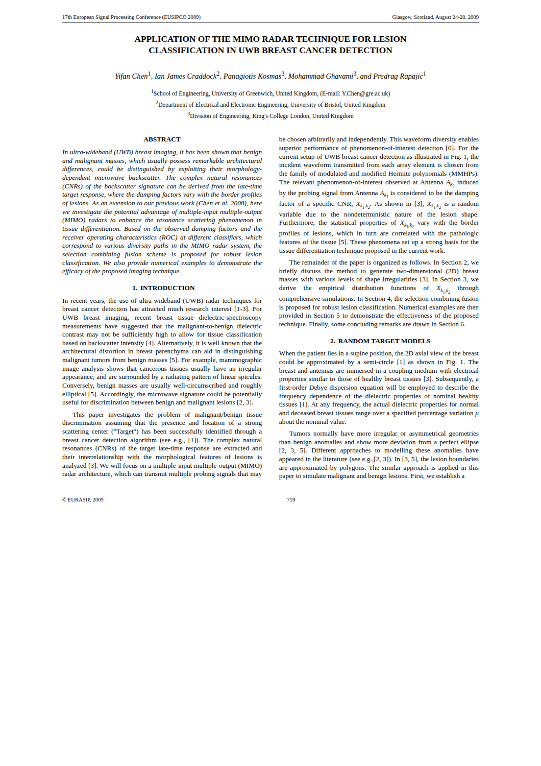17th European Signal Processing Conference (EUSIPCO 2009) Glasgow, Scotland, August 24-28, 2009
Application of the MIMO Radar Technique for Lesion
Classification in UWB Breast Cancer Detection
Yifan Chen1, Ian James Craddock2, Panagiotis Kosmas3, Mohammad Ghavami3, and Predrag Rapajic1
1School of Engineering, University of Greenwich, United Kingdom, (E-mail: Y.Chen@gre.ac.uk)
2Department of Electrical and Electronic Engineering, University of Bristol, United Kingdom
3Division of Engineering, King's College London, United Kingdom
Abstract
In ultra-wideband (UWB) breast imaging, it has been shown that benign and malignant masses, which usually possess remarkable architectural differences, could be distinguished by exploiting their morphology-dependent microwave backscatter. The complex natural resonances (CNRs) of the backscatter signature can be derived from the late-time target response, where the damping factors vary with the border profiles of lesions. As an extension to our previous work (Chen et al. 2008), here we investigate the potential advantage of multiple-input multiple-output (MIMO) radars to enhance the resonance scattering phenomenon in tissue differentiation. Based on the observed damping factors and the receiver operating characteristics (ROC) at different classifiers, which correspond to various diversity paths in the MIMO radar system, the selection combining fusion scheme is proposed for robust lesion classification. We also provide numerical examples to demonstrate the efficacy of the proposed imaging technique.
1. Introduction
In recent years, the use of ultra-wideband (UWB) radar techniques for breast cancer detection has attracted much research interest [1-3]. For UWB breast imaging, recent breast tissue dielectric-spectroscopy measurements have suggested that the malignant-to-benign dielectric contrast may not be sufficiently high to allow for tissue classification based on backscatter intensity [4]. Alternatively, it is well known that the architectural distortion in breast parenchyma can aid in distinguishing malignant tumors from benign masses [5]. For example, mammographic image analysis shows that cancerous tissues usually have an irregular appearance, and are surrounded by a radiating pattern of linear spicules. Conversely, benign masses are usually well-circumscribed and roughly elliptical [5]. Accordingly, the microwave signature could be potentially useful for discrimination between benign and malignant lesions [2, 3].
This paper investigates the problem of malignant/benign tissue discrimination assuming that the presence and location of a strong scattering center ("Target") has been successfully identified through a breast cancer detection algorithm (see e.g., [1]). The complex natural resonances (CNRs) of the target late-time response are extracted and their interrelationship with the morphological features of lesions is analyzed [3]. We will focus on a multiple-input multiple-output (MIMO) radar architecture, which can transmit multiple probing signals that may be chosen arbitrarily and independently. This waveform diversity enables superior performance of phenomenon-of-interest detection [6]. For the current setup of UWB breast cancer detection as illustrated in Fig. 1, the incident waveform transmitted from each array element is chosen from the family of modulated and modified Hermite polynomials (MMHPs). The relevant phenomenon-of-interest observed at Antenna Ak2 induced by the probing signal from Antenna Ak1 is considered to be the damping factor of a specific CNR, Xk1,k2. As shown in [3], Xk1,k2 is a random variable due to the nondeterministic nature of the lesion shape. Furthermore, the statistical properties of Xk1,k2 vary with the border profiles of lesions, which in turn are correlated with the pathologic features of the tissue [5]. These phenomena set up a strong basis for the tissue differentiation technique proposed in the current work.
The remainder of the paper is organized as follows. In Section 2, we briefly discuss the method to generate two-dimensional (2D) breast masses with various levels of shape irregularities [3]. In Section 3, we derive the empirical distribution functions of Xk1,k2 through comprehensive simulations. In Section 4, the selection combining fusion is proposed for robust lesion classification. Numerical examples are then provided in Section 5 to demonstrate the effectiveness of the proposed technique. Finally, some concluding remarks are drawn in Section 6.
2. Random Target Models
When the patient lies in a supine position, the 2D axial view of the breast could be approximated by a semi-circle [1] as shown in Fig. 1. The breast and antennas are immersed in a coupling medium with electrical properties similar to those of healthy breast tissues [3]. Subsequently, a first-order Debye dispersion equation will be employed to describe the frequency dependence of the dielectric properties of nominal healthy tissues [1]. At any frequency, the actual dielectric properties for normal and deceased breast tissues range over a specified percentage variation μ about the nominal value.
Tumors normally have more irregular or asymmetrical geometries than benign anomalies and show more deviation from a perfect ellipse [2, 3, 5]. Different approaches to modelling these anomalies have appeared in the literature (see e.g.,[2, 3]). In [3, 5], the lesion boundaries are approximated by polygons. The similar approach is applied in this paper to simulate malignant and benign lesions. First, we establish a
© EURASIP, 2009 759